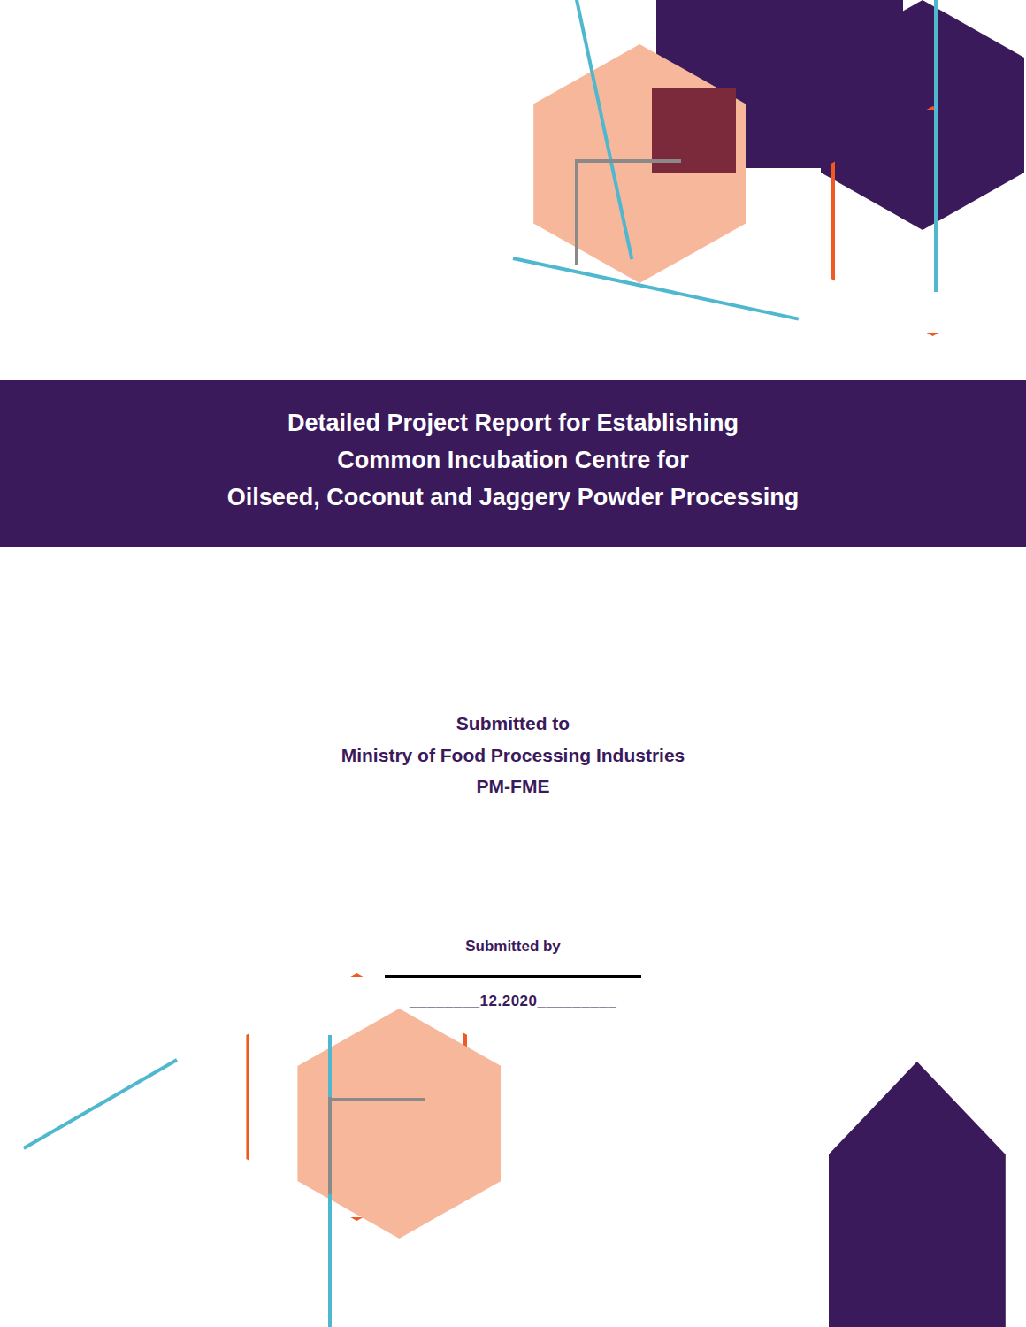Detailed Project Report for Establishing
Common Incubation Centre for
Oilseed, Coconut and Jaggery Powder Processing
Submitted to
Ministry of Food Processing Industries
PM-FME
Submitted by
________12.2020_________